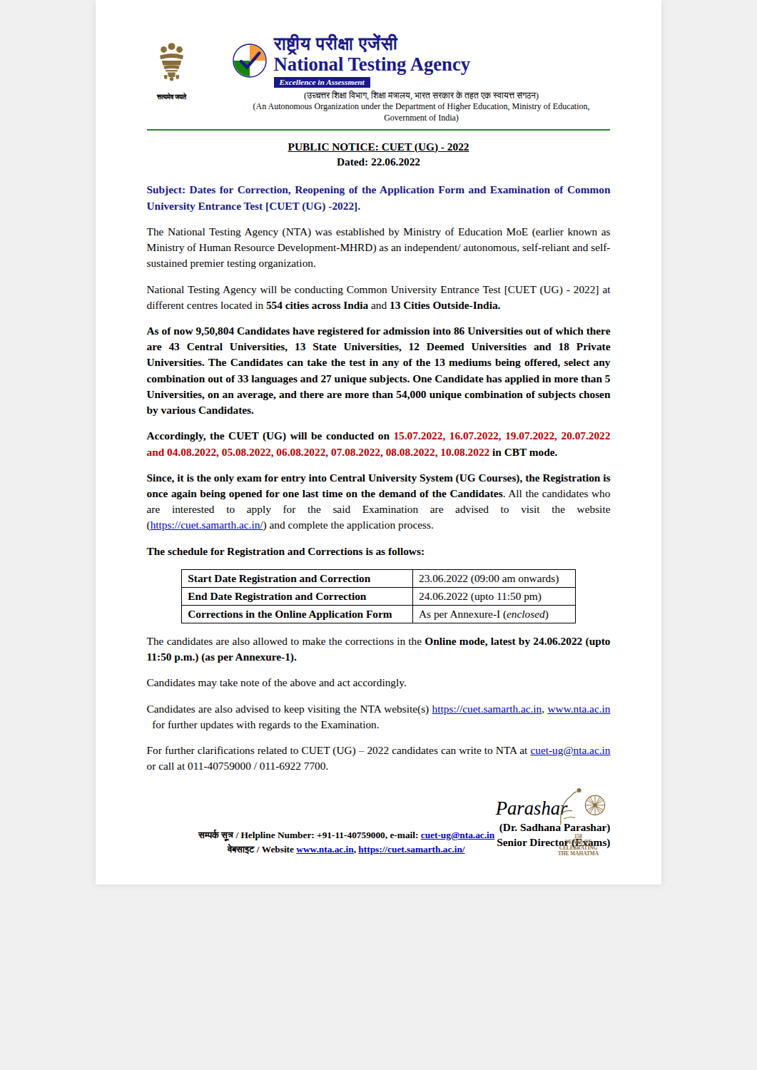सत्यमेव जयते
राष्ट्रीय परीक्षा एजेंसी
National Testing Agency
Excellence in Assessment
(उच्चत्तर शिक्षा विभाग, शिक्षा मंत्रालय, भारत सरकार के तहत एक स्वायत्त संगठन)
(An Autonomous Organization under the Department of Higher Education, Ministry of Education, Government of India)
PUBLIC NOTICE: CUET (UG) - 2022
Dated: 22.06.2022
Subject: Dates for Correction, Reopening of the Application Form and Examination of Common University Entrance Test [CUET (UG) -2022].
The National Testing Agency (NTA) was established by Ministry of Education MoE (earlier known as Ministry of Human Resource Development-MHRD) as an independent/ autonomous, self-reliant and self-sustained premier testing organization.
National Testing Agency will be conducting Common University Entrance Test [CUET (UG) - 2022] at different centres located in 554 cities across India and 13 Cities Outside-India.
As of now 9,50,804 Candidates have registered for admission into 86 Universities out of which there are 43 Central Universities, 13 State Universities, 12 Deemed Universities and 18 Private Universities. The Candidates can take the test in any of the 13 mediums being offered, select any combination out of 33 languages and 27 unique subjects. One Candidate has applied in more than 5 Universities, on an average, and there are more than 54,000 unique combination of subjects chosen by various Candidates.
Accordingly, the CUET (UG) will be conducted on 15.07.2022, 16.07.2022, 19.07.2022, 20.07.2022 and 04.08.2022, 05.08.2022, 06.08.2022, 07.08.2022, 08.08.2022, 10.08.2022 in CBT mode.
Since, it is the only exam for entry into Central University System (UG Courses), the Registration is once again being opened for one last time on the demand of the Candidates. All the candidates who are interested to apply for the said Examination are advised to visit the website (https://cuet.samarth.ac.in/) and complete the application process.
The schedule for Registration and Corrections is as follows:
| Start Date Registration and Correction | 23.06.2022 (09:00 am onwards) |
| End Date Registration and Correction | 24.06.2022 (upto 11:50 pm) |
| Corrections in the Online Application Form | As per Annexure-I ( enclosed ) |
The candidates are also allowed to make the corrections in the Online mode, latest by 24.06.2022 (upto 11:50 p.m.) (as per Annexure-1).
Candidates may take note of the above and act accordingly.
Candidates are also advised to keep visiting the NTA website(s) https://cuet.samarth.ac.in, www.nta.ac.in for further updates with regards to the Examination.
For further clarifications related to CUET (UG) – 2022 candidates can write to NTA at cuet-ug@nta.ac.in or call at 011-40759000 / 011-6922 7700.
Parashar
(Dr. Sadhana Parashar)
Senior Director (Exams)
सम्पर्क सूत्र / Helpline Number: +91-11-40759000, e-mail: cuet-ug@nta.ac.in
वेबसाइट / Website www.nta.ac.in, https://cuet.samarth.ac.in/
150
YEARS OF
CELEBRATING
THE MAHATMA